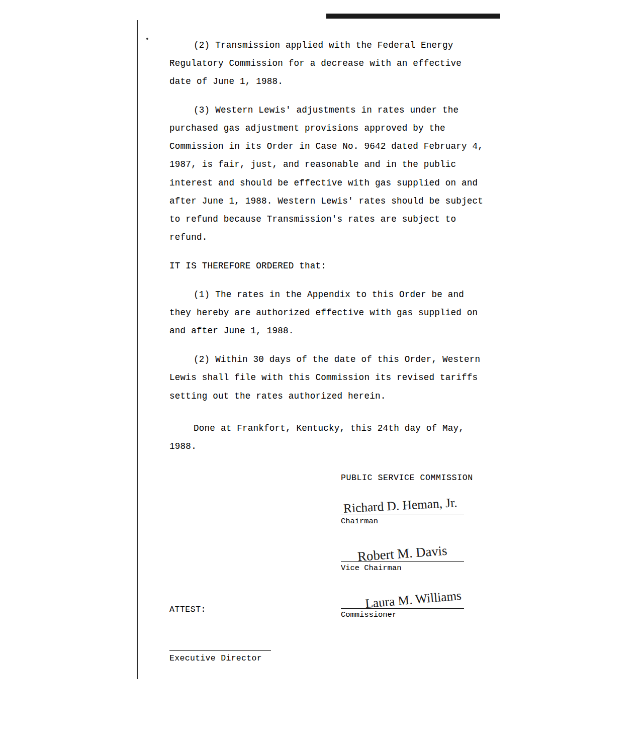(2) Transmission applied with the Federal Energy Regulatory Commission for a decrease with an effective date of June 1, 1988.
(3) Western Lewis' adjustments in rates under the purchased gas adjustment provisions approved by the Commission in its Order in Case No. 9642 dated February 4, 1987, is fair, just, and reasonable and in the public interest and should be effective with gas supplied on and after June 1, 1988. Western Lewis' rates should be subject to refund because Transmission's rates are subject to refund.
IT IS THEREFORE ORDERED that:
(1) The rates in the Appendix to this Order be and they hereby are authorized effective with gas supplied on and after June 1, 1988.
(2) Within 30 days of the date of this Order, Western Lewis shall file with this Commission its revised tariffs setting out the rates authorized herein.
Done at Frankfort, Kentucky, this 24th day of May, 1988.
PUBLIC SERVICE COMMISSION
Richard D. Heman, Jr.
Chairman
Robert M. Davis
Vice Chairman
Laura M. Williams
Commissioner
ATTEST:
Executive Director